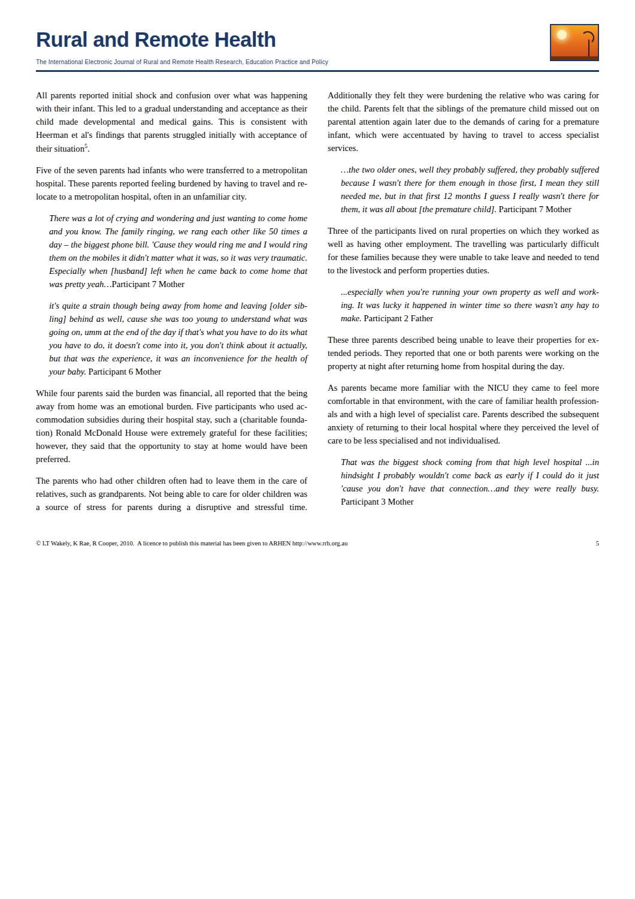Rural and Remote Health
The International Electronic Journal of Rural and Remote Health Research, Education Practice and Policy
All parents reported initial shock and confusion over what was happening with their infant. This led to a gradual understanding and acceptance as their child made developmental and medical gains. This is consistent with Heerman et al's findings that parents struggled initially with acceptance of their situation5.
Five of the seven parents had infants who were transferred to a metropolitan hospital. These parents reported feeling burdened by having to travel and relocate to a metropolitan hospital, often in an unfamiliar city.
There was a lot of crying and wondering and just wanting to come home and you know. The family ringing, we rang each other like 50 times a day – the biggest phone bill. 'Cause they would ring me and I would ring them on the mobiles it didn't matter what it was, so it was very traumatic. Especially when [husband] left when he came back to come home that was pretty yeah…Participant 7 Mother
it's quite a strain though being away from home and leaving [older sibling] behind as well, cause she was too young to understand what was going on, umm at the end of the day if that's what you have to do its what you have to do, it doesn't come into it, you don't think about it actually, but that was the experience, it was an inconvenience for the health of your baby. Participant 6 Mother
While four parents said the burden was financial, all reported that the being away from home was an emotional burden. Five participants who used accommodation subsidies during their hospital stay, such a (charitable foundation) Ronald McDonald House were extremely grateful for these facilities; however, they said that the opportunity to stay at home would have been preferred.
The parents who had other children often had to leave them in the care of relatives, such as grandparents. Not being able to care for older children was a source of stress for parents during a disruptive and stressful time. Additionally they felt they were burdening the relative who was caring for the child. Parents felt that the siblings of the premature child missed out on parental attention again later due to the demands of caring for a premature infant, which were accentuated by having to travel to access specialist services.
…the two older ones, well they probably suffered, they probably suffered because I wasn't there for them enough in those first, I mean they still needed me, but in that first 12 months I guess I really wasn't there for them, it was all about [the premature child]. Participant 7 Mother
Three of the participants lived on rural properties on which they worked as well as having other employment. The travelling was particularly difficult for these families because they were unable to take leave and needed to tend to the livestock and perform properties duties.
...especially when you're running your own property as well and working. It was lucky it happened in winter time so there wasn't any hay to make. Participant 2 Father
These three parents described being unable to leave their properties for extended periods. They reported that one or both parents were working on the property at night after returning home from hospital during the day.
As parents became more familiar with the NICU they came to feel more comfortable in that environment, with the care of familiar health professionals and with a high level of specialist care. Parents described the subsequent anxiety of returning to their local hospital where they perceived the level of care to be less specialised and not individualised.
That was the biggest shock coming from that high level hospital ...in hindsight I probably wouldn't come back as early if I could do it just 'cause you don't have that connection…and they were really busy. Participant 3 Mother
© LT Wakely, K Rae, R Cooper, 2010. A licence to publish this material has been given to ARHEN http://www.rrh.org.au
5